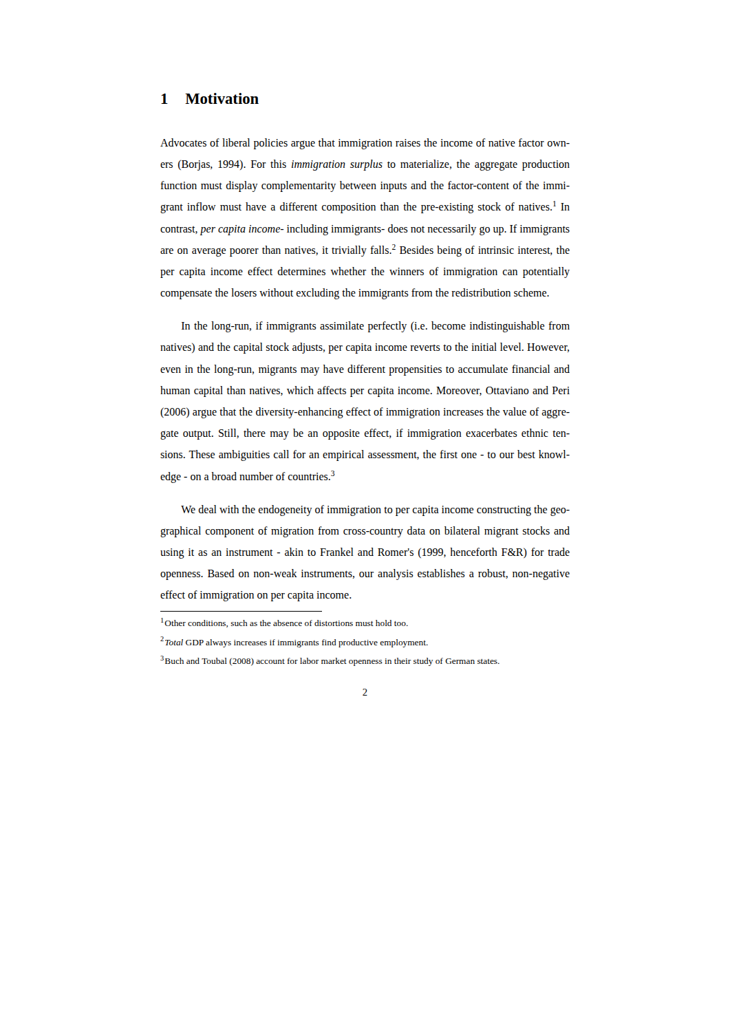1 Motivation
Advocates of liberal policies argue that immigration raises the income of native factor owners (Borjas, 1994). For this immigration surplus to materialize, the aggregate production function must display complementarity between inputs and the factor-content of the immigrant inflow must have a different composition than the pre-existing stock of natives.1 In contrast, per capita income- including immigrants- does not necessarily go up. If immigrants are on average poorer than natives, it trivially falls.2 Besides being of intrinsic interest, the per capita income effect determines whether the winners of immigration can potentially compensate the losers without excluding the immigrants from the redistribution scheme.
In the long-run, if immigrants assimilate perfectly (i.e. become indistinguishable from natives) and the capital stock adjusts, per capita income reverts to the initial level. However, even in the long-run, migrants may have different propensities to accumulate financial and human capital than natives, which affects per capita income. Moreover, Ottaviano and Peri (2006) argue that the diversity-enhancing effect of immigration increases the value of aggregate output. Still, there may be an opposite effect, if immigration exacerbates ethnic tensions. These ambiguities call for an empirical assessment, the first one - to our best knowledge - on a broad number of countries.3
We deal with the endogeneity of immigration to per capita income constructing the geographical component of migration from cross-country data on bilateral migrant stocks and using it as an instrument - akin to Frankel and Romer's (1999, henceforth F&R) for trade openness. Based on non-weak instruments, our analysis establishes a robust, non-negative effect of immigration on per capita income.
1Other conditions, such as the absence of distortions must hold too.
2Total GDP always increases if immigrants find productive employment.
3Buch and Toubal (2008) account for labor market openness in their study of German states.
2